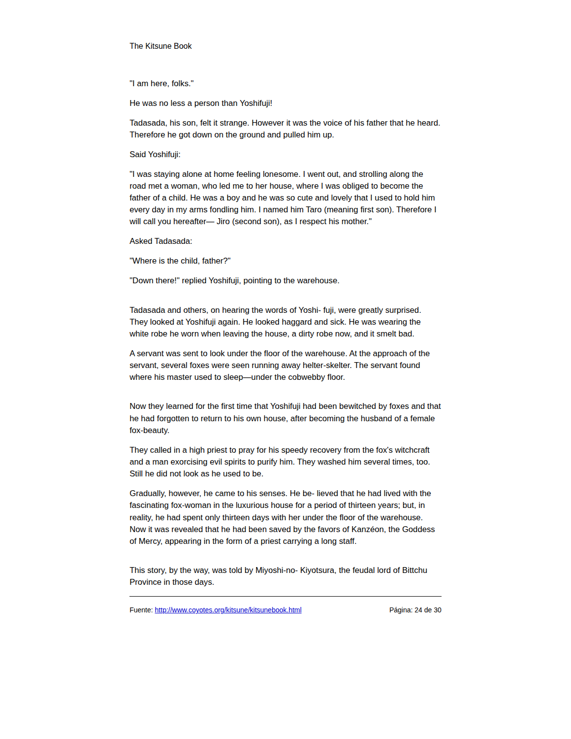The Kitsune Book
"I am here, folks."
He was no less a person than Yoshifuji!
Tadasada, his son, felt it strange. However it was the voice of his father that he heard. Therefore he got down on the ground and pulled him up.
Said Yoshifuji:
"I was staying alone at home feeling lonesome. I went out, and strolling along the road met a woman, who led me to her house, where I was obliged to become the father of a child. He was a boy and he was so cute and lovely that I used to hold him every day in my arms fondling him. I named him Taro (meaning first son). Therefore I will call you hereafter— Jiro (second son), as I respect his mother."
Asked Tadasada:
"Where is the child, father?"
"Down there!" replied Yoshifuji, pointing to the warehouse.
Tadasada and others, on hearing the words of Yoshi- fuji, were greatly surprised. They looked at Yoshifuji again. He looked haggard and sick. He was wearing the white robe he worn when leaving the house, a dirty robe now, and it smelt bad.
A servant was sent to look under the floor of the warehouse. At the approach of the servant, several foxes were seen running away helter-skelter. The servant found where his master used to sleep—under the cobwebby floor.
Now they learned for the first time that Yoshifuji had been bewitched by foxes and that he had forgotten to return to his own house, after becoming the husband of a female fox-beauty.
They called in a high priest to pray for his speedy recovery from the fox's witchcraft and a man exorcising evil spirits to purify him. They washed him several times, too. Still he did not look as he used to be.
Gradually, however, he came to his senses. He be- lieved that he had lived with the fascinating fox-woman in the luxurious house for a period of thirteen years; but, in reality, he had spent only thirteen days with her under the floor of the warehouse. Now it was revealed that he had been saved by the favors of Kanzéon, the Goddess of Mercy, appearing in the form of a priest carrying a long staff.
This story, by the way, was told by Miyoshi-no- Kiyotsura, the feudal lord of Bittchu Province in those days.
Fuente: http://www.coyotes.org/kitsune/kitsunebook.html Página: 24 de 30